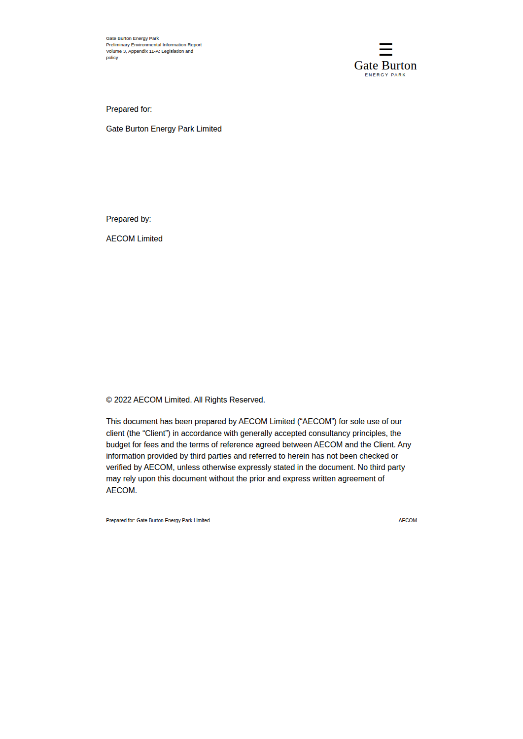Gate Burton Energy Park
Preliminary Environmental Information Report
Volume 3, Appendix 11-A: Legislation and
policy
☰ Gate Burton ENERGY PARK
Prepared for:
Gate Burton Energy Park Limited
Prepared by:
AECOM Limited
© 2022 AECOM Limited. All Rights Reserved.
This document has been prepared by AECOM Limited (“AECOM”) for sole use of our client (the “Client”) in accordance with generally accepted consultancy principles, the budget for fees and the terms of reference agreed between AECOM and the Client. Any information provided by third parties and referred to herein has not been checked or verified by AECOM, unless otherwise expressly stated in the document. No third party may rely upon this document without the prior and express written agreement of AECOM.
Prepared for: Gate Burton Energy Park Limited AECOM